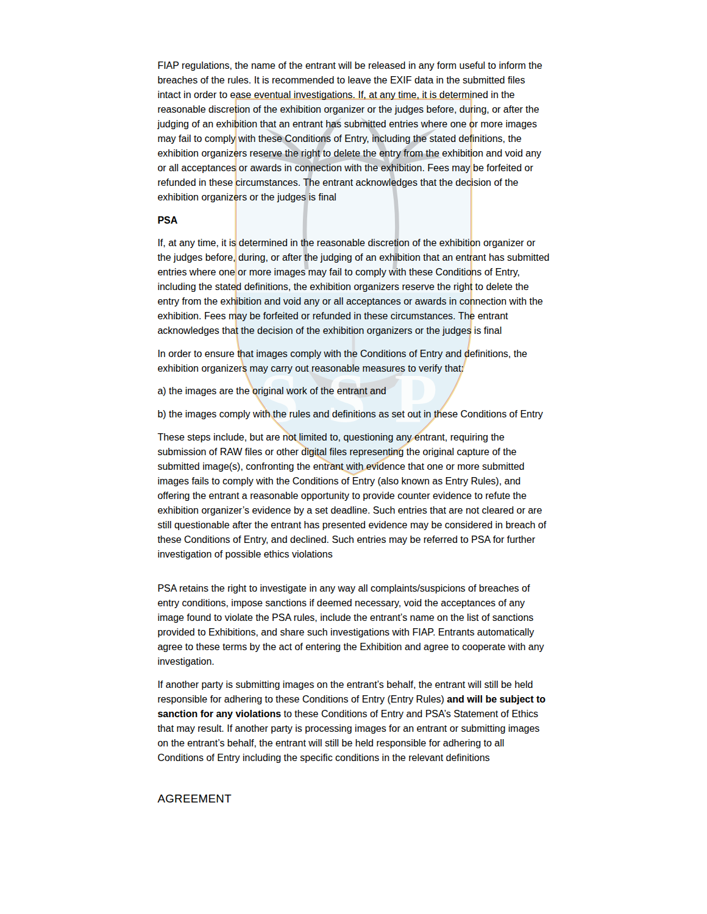S S P
FIAP regulations, the name of the entrant will be released in any form useful to inform the breaches of the rules. It is recommended to leave the EXIF data in the submitted files intact in order to ease eventual investigations. If, at any time, it is determined in the reasonable discretion of the exhibition organizer or the judges before, during, or after the judging of an exhibition that an entrant has submitted entries where one or more images may fail to comply with these Conditions of Entry, including the stated definitions, the exhibition organizers reserve the right to delete the entry from the exhibition and void any or all acceptances or awards in connection with the exhibition. Fees may be forfeited or refunded in these circumstances. The entrant acknowledges that the decision of the exhibition organizers or the judges is final
PSA
If, at any time, it is determined in the reasonable discretion of the exhibition organizer or the judges before, during, or after the judging of an exhibition that an entrant has submitted entries where one or more images may fail to comply with these Conditions of Entry, including the stated definitions, the exhibition organizers reserve the right to delete the entry from the exhibition and void any or all acceptances or awards in connection with the exhibition. Fees may be forfeited or refunded in these circumstances. The entrant acknowledges that the decision of the exhibition organizers or the judges is final
In order to ensure that images comply with the Conditions of Entry and definitions, the exhibition organizers may carry out reasonable measures to verify that:
a) the images are the original work of the entrant and
b) the images comply with the rules and definitions as set out in these Conditions of Entry
These steps include, but are not limited to, questioning any entrant, requiring the submission of RAW files or other digital files representing the original capture of the submitted image(s), confronting the entrant with evidence that one or more submitted images fails to comply with the Conditions of Entry (also known as Entry Rules), and offering the entrant a reasonable opportunity to provide counter evidence to refute the exhibition organizer’s evidence by a set deadline. Such entries that are not cleared or are still questionable after the entrant has presented evidence may be considered in breach of these Conditions of Entry, and declined. Such entries may be referred to PSA for further investigation of possible ethics violations
PSA retains the right to investigate in any way all complaints/suspicions of breaches of entry conditions, impose sanctions if deemed necessary, void the acceptances of any image found to violate the PSA rules, include the entrant’s name on the list of sanctions provided to Exhibitions, and share such investigations with FIAP. Entrants automatically agree to these terms by the act of entering the Exhibition and agree to cooperate with any investigation.
If another party is submitting images on the entrant’s behalf, the entrant will still be held responsible for adhering to these Conditions of Entry (Entry Rules) and will be subject to sanction for any violations to these Conditions of Entry and PSA’s Statement of Ethics that may result. If another party is processing images for an entrant or submitting images on the entrant’s behalf, the entrant will still be held responsible for adhering to all Conditions of Entry including the specific conditions in the relevant definitions
AGREEMENT